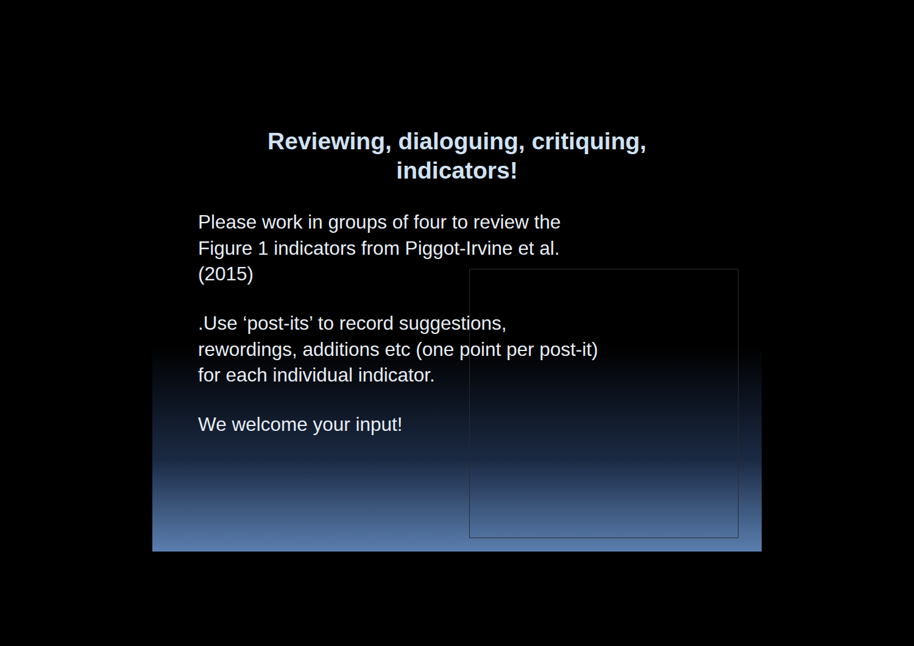Reviewing, dialoguing, critiquing,
indicators!
Please work in groups of four to review the Figure 1 indicators from Piggot-Irvine et al. (2015)
.Use ‘post-its’ to record suggestions, rewordings, additions etc (one point per post-it) for each individual indicator.
We welcome your input!